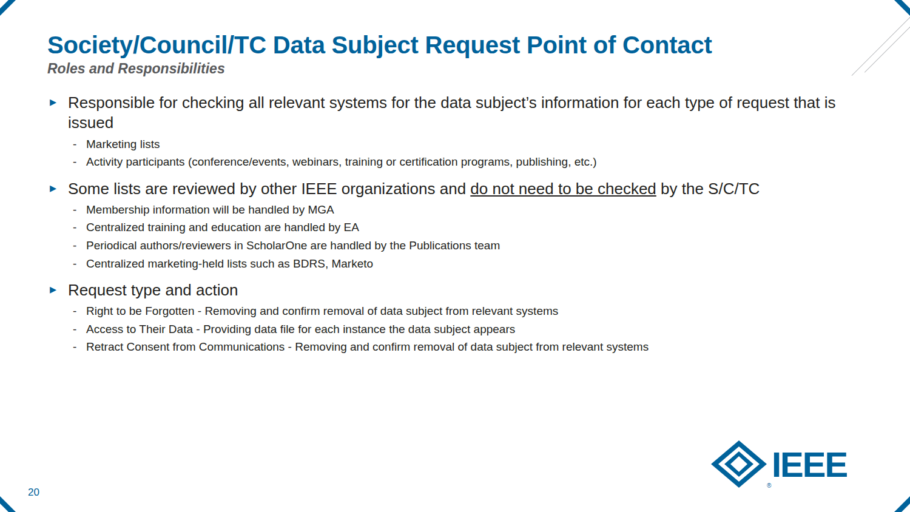Society/Council/TC Data Subject Request Point of Contact
Roles and Responsibilities
Responsible for checking all relevant systems for the data subject’s information for each type of request that is issued
Marketing lists
Activity participants (conference/events, webinars, training or certification programs, publishing, etc.)
Some lists are reviewed by other IEEE organizations and do not need to be checked by the S/C/TC
Membership information will be handled by MGA
Centralized training and education are handled by EA
Periodical authors/reviewers in ScholarOne are handled by the Publications team
Centralized marketing-held lists such as BDRS, Marketo
Request type and action
Right to be Forgotten - Removing and confirm removal of data subject from relevant systems
Access to Their Data - Providing data file for each instance the data subject appears
Retract Consent from Communications - Removing and confirm removal of data subject from relevant systems
20
IEEE ® IEEE